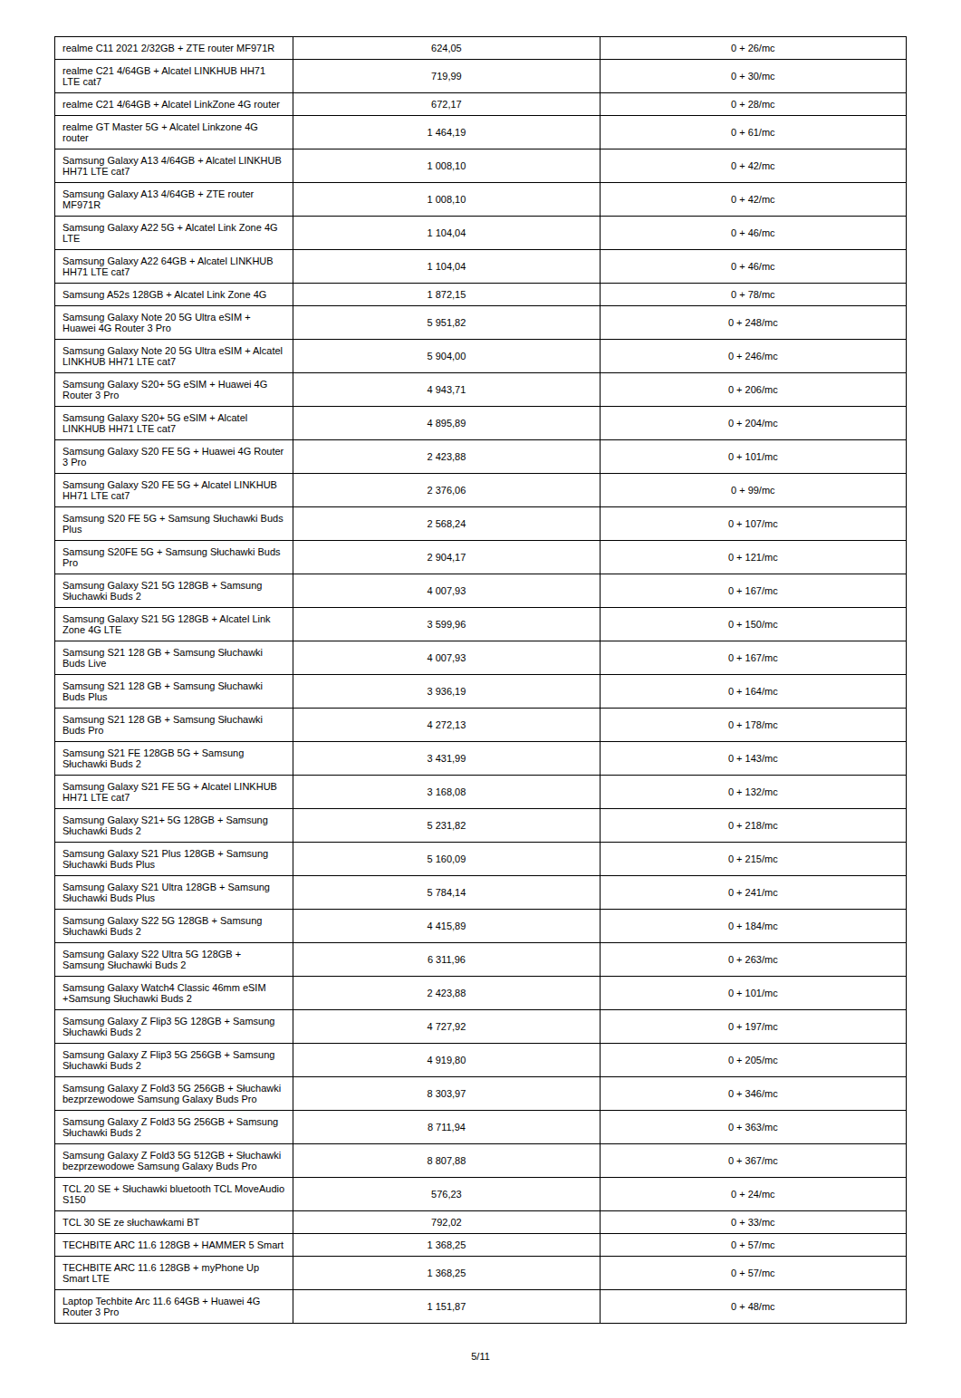| realme C11 2021 2/32GB + ZTE router MF971R | 624,05 | 0 + 26/mc |
| realme C21 4/64GB + Alcatel LINKHUB HH71 LTE cat7 | 719,99 | 0 + 30/mc |
| realme C21 4/64GB + Alcatel LinkZone 4G router | 672,17 | 0 + 28/mc |
| realme GT Master 5G + Alcatel Linkzone 4G router | 1 464,19 | 0 + 61/mc |
| Samsung Galaxy A13 4/64GB + Alcatel LINKHUB HH71 LTE cat7 | 1 008,10 | 0 + 42/mc |
| Samsung Galaxy A13 4/64GB + ZTE router MF971R | 1 008,10 | 0 + 42/mc |
| Samsung Galaxy A22 5G + Alcatel Link Zone 4G LTE | 1 104,04 | 0 + 46/mc |
| Samsung Galaxy A22 64GB + Alcatel LINKHUB HH71 LTE cat7 | 1 104,04 | 0 + 46/mc |
| Samsung A52s 128GB + Alcatel Link Zone 4G | 1 872,15 | 0 + 78/mc |
| Samsung Galaxy Note 20 5G Ultra eSIM + Huawei 4G Router 3 Pro | 5 951,82 | 0 + 248/mc |
| Samsung Galaxy Note 20 5G Ultra eSIM + Alcatel LINKHUB HH71 LTE cat7 | 5 904,00 | 0 + 246/mc |
| Samsung Galaxy S20+ 5G eSIM + Huawei 4G Router 3 Pro | 4 943,71 | 0 + 206/mc |
| Samsung Galaxy S20+ 5G eSIM + Alcatel LINKHUB HH71 LTE cat7 | 4 895,89 | 0 + 204/mc |
| Samsung Galaxy S20 FE 5G + Huawei 4G Router 3 Pro | 2 423,88 | 0 + 101/mc |
| Samsung Galaxy S20 FE 5G + Alcatel LINKHUB HH71 LTE cat7 | 2 376,06 | 0 + 99/mc |
| Samsung S20 FE 5G + Samsung Słuchawki Buds Plus | 2 568,24 | 0 + 107/mc |
| Samsung S20FE 5G + Samsung Słuchawki Buds Pro | 2 904,17 | 0 + 121/mc |
| Samsung Galaxy S21 5G 128GB + Samsung Słuchawki Buds 2 | 4 007,93 | 0 + 167/mc |
| Samsung Galaxy S21 5G 128GB + Alcatel Link Zone 4G LTE | 3 599,96 | 0 + 150/mc |
| Samsung S21 128 GB + Samsung Słuchawki Buds Live | 4 007,93 | 0 + 167/mc |
| Samsung S21 128 GB + Samsung Słuchawki Buds Plus | 3 936,19 | 0 + 164/mc |
| Samsung S21 128 GB + Samsung Słuchawki Buds Pro | 4 272,13 | 0 + 178/mc |
| Samsung S21 FE 128GB 5G + Samsung Słuchawki Buds 2 | 3 431,99 | 0 + 143/mc |
| Samsung Galaxy S21 FE 5G + Alcatel LINKHUB HH71 LTE cat7 | 3 168,08 | 0 + 132/mc |
| Samsung Galaxy S21+ 5G 128GB + Samsung Słuchawki Buds 2 | 5 231,82 | 0 + 218/mc |
| Samsung Galaxy S21 Plus 128GB + Samsung Słuchawki Buds Plus | 5 160,09 | 0 + 215/mc |
| Samsung Galaxy S21 Ultra 128GB + Samsung Słuchawki Buds Plus | 5 784,14 | 0 + 241/mc |
| Samsung Galaxy S22 5G 128GB + Samsung Słuchawki Buds 2 | 4 415,89 | 0 + 184/mc |
| Samsung Galaxy S22 Ultra 5G 128GB + Samsung Słuchawki Buds 2 | 6 311,96 | 0 + 263/mc |
| Samsung Galaxy Watch4 Classic 46mm eSIM +Samsung Słuchawki Buds 2 | 2 423,88 | 0 + 101/mc |
| Samsung Galaxy Z Flip3 5G 128GB + Samsung Słuchawki Buds 2 | 4 727,92 | 0 + 197/mc |
| Samsung Galaxy Z Flip3 5G 256GB + Samsung Słuchawki Buds 2 | 4 919,80 | 0 + 205/mc |
| Samsung Galaxy Z Fold3 5G 256GB + Słuchawki bezprzewodowe Samsung Galaxy Buds Pro | 8 303,97 | 0 + 346/mc |
| Samsung Galaxy Z Fold3 5G 256GB + Samsung Słuchawki Buds 2 | 8 711,94 | 0 + 363/mc |
| Samsung Galaxy Z Fold3 5G 512GB + Słuchawki bezprzewodowe Samsung Galaxy Buds Pro | 8 807,88 | 0 + 367/mc |
| TCL 20 SE + Słuchawki bluetooth TCL MoveAudio S150 | 576,23 | 0 + 24/mc |
| TCL 30 SE ze słuchawkami BT | 792,02 | 0 + 33/mc |
| TECHBITE ARC 11.6 128GB + HAMMER 5 Smart | 1 368,25 | 0 + 57/mc |
| TECHBITE ARC 11.6 128GB + myPhone Up Smart LTE | 1 368,25 | 0 + 57/mc |
| Laptop Techbite Arc 11.6 64GB + Huawei 4G Router 3 Pro | 1 151,87 | 0 + 48/mc |
5/11